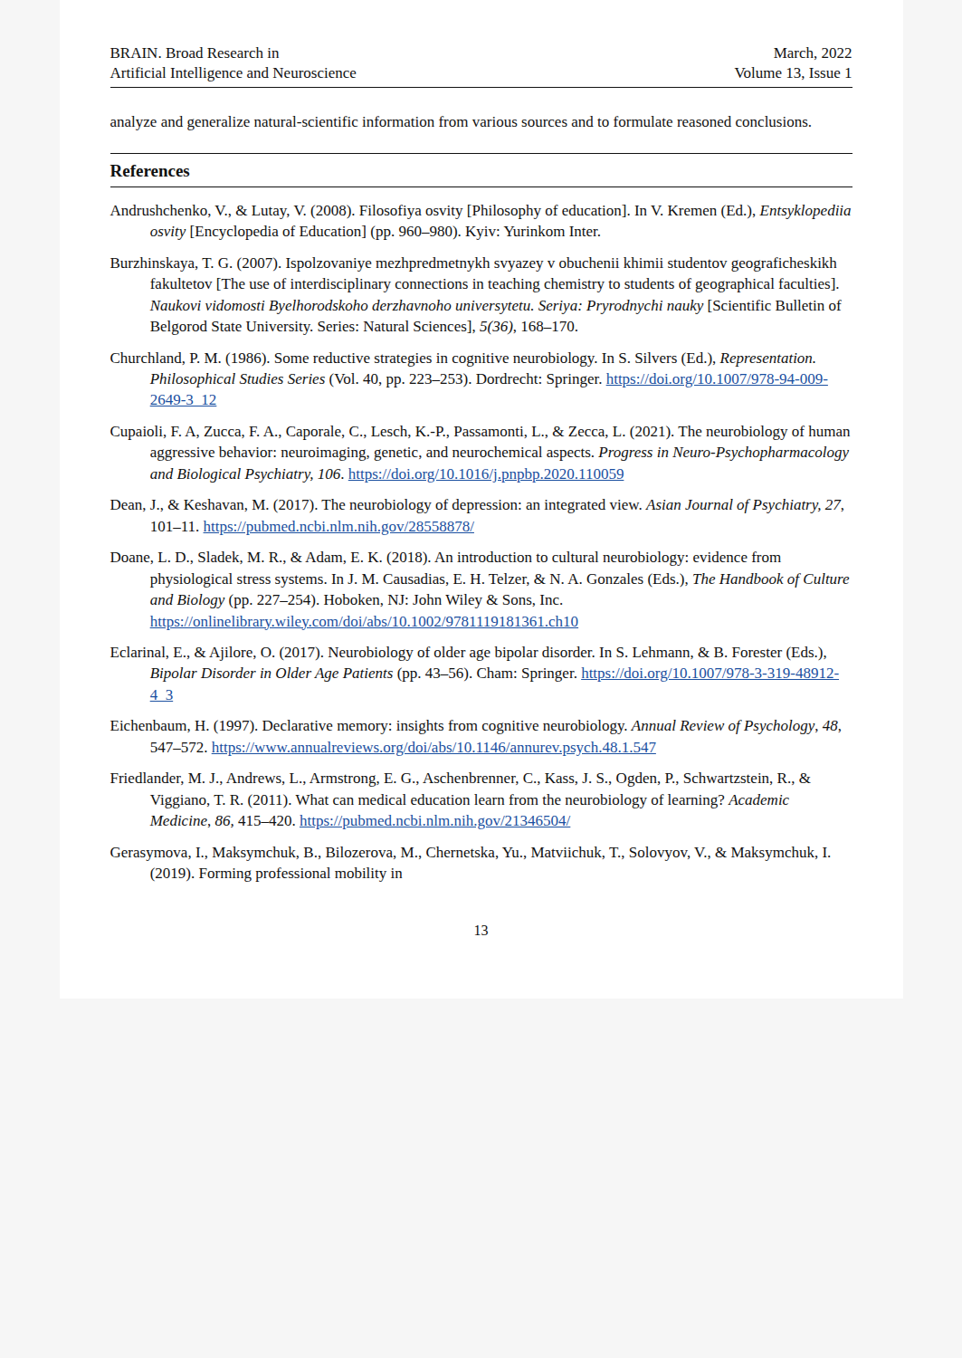BRAIN. Broad Research in
Artificial Intelligence and Neuroscience
March, 2022
Volume 13, Issue 1
analyze and generalize natural-scientific information from various sources and to formulate reasoned conclusions.
References
Andrushchenko, V., & Lutay, V. (2008). Filosofiya osvity [Philosophy of education]. In V. Kremen (Ed.), Entsyklopediia osvity [Encyclopedia of Education] (pp. 960–980). Kyiv: Yurinkom Inter.
Burzhinskaya, T. G. (2007). Ispolzovaniye mezhpredmetnykh svyazey v obuchenii khimii studentov geograficheskikh fakultetov [The use of interdisciplinary connections in teaching chemistry to students of geographical faculties]. Naukovi vidomosti Byelhorodskoho derzhavnoho universytetu. Seriya: Pryrodnychi nauky [Scientific Bulletin of Belgorod State University. Series: Natural Sciences], 5(36), 168–170.
Churchland, P. M. (1986). Some reductive strategies in cognitive neurobiology. In S. Silvers (Ed.), Representation. Philosophical Studies Series (Vol. 40, pp. 223–253). Dordrecht: Springer. https://doi.org/10.1007/978-94-009-2649-3_12
Cupaioli, F. A, Zucca, F. A., Caporale, C., Lesch, K.-P., Passamonti, L., & Zecca, L. (2021). The neurobiology of human aggressive behavior: neuroimaging, genetic, and neurochemical aspects. Progress in Neuro-Psychopharmacology and Biological Psychiatry, 106. https://doi.org/10.1016/j.pnpbp.2020.110059
Dean, J., & Keshavan, M. (2017). The neurobiology of depression: an integrated view. Asian Journal of Psychiatry, 27, 101–11. https://pubmed.ncbi.nlm.nih.gov/28558878/
Doane, L. D., Sladek, M. R., & Adam, E. K. (2018). An introduction to cultural neurobiology: evidence from physiological stress systems. In J. M. Causadias, E. H. Telzer, & N. A. Gonzales (Eds.), The Handbook of Culture and Biology (pp. 227–254). Hoboken, NJ: John Wiley & Sons, Inc. https://onlinelibrary.wiley.com/doi/abs/10.1002/9781119181361.ch10
Eclarinal, E., & Ajilore, O. (2017). Neurobiology of older age bipolar disorder. In S. Lehmann, & B. Forester (Eds.), Bipolar Disorder in Older Age Patients (pp. 43–56). Cham: Springer. https://doi.org/10.1007/978-3-319-48912-4_3
Eichenbaum, H. (1997). Declarative memory: insights from cognitive neurobiology. Annual Review of Psychology, 48, 547–572. https://www.annualreviews.org/doi/abs/10.1146/annurev.psych.48.1.547
Friedlander, M. J., Andrews, L., Armstrong, E. G., Aschenbrenner, C., Kass, J. S., Ogden, P., Schwartzstein, R., & Viggiano, T. R. (2011). What can medical education learn from the neurobiology of learning? Academic Medicine, 86, 415–420. https://pubmed.ncbi.nlm.nih.gov/21346504/
Gerasymova, I., Maksymchuk, B., Bilozerova, M., Chernetska, Yu., Matviichuk, T., Solovyov, V., & Maksymchuk, I. (2019). Forming professional mobility in
13